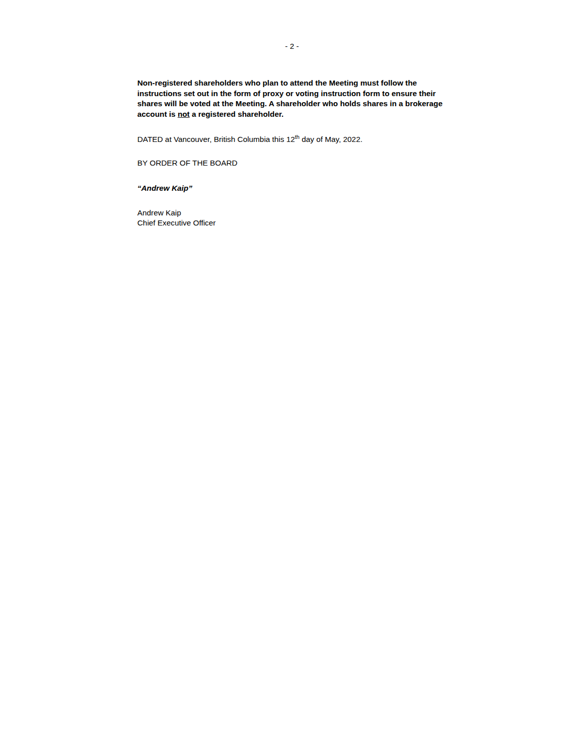- 2 -
Non-registered shareholders who plan to attend the Meeting must follow the instructions set out in the form of proxy or voting instruction form to ensure their shares will be voted at the Meeting. A shareholder who holds shares in a brokerage account is not a registered shareholder.
DATED at Vancouver, British Columbia this 12th day of May, 2022.
BY ORDER OF THE BOARD
“Andrew Kaip”
Andrew Kaip
Chief Executive Officer